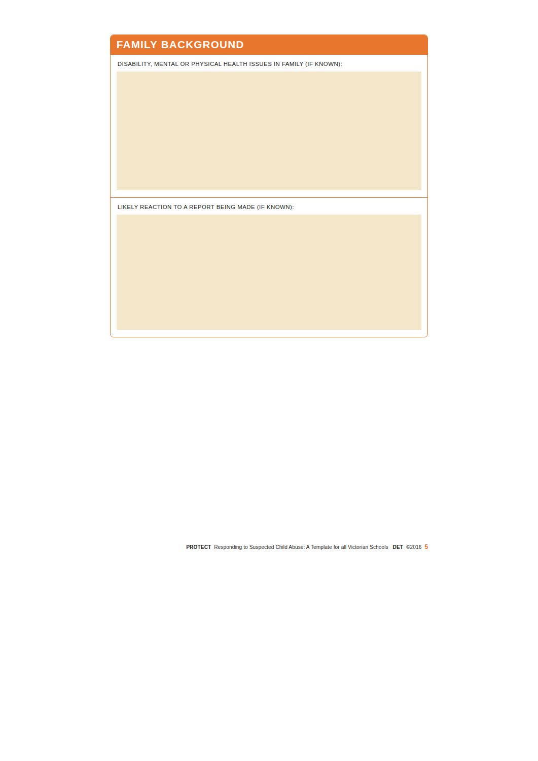Family Background
Disability, mental or physical health issues in family (if known):
Likely reaction to a report being made (if known):
PROTECT Responding to Suspected Child Abuse: A Template for all Victorian Schools DET ©20165